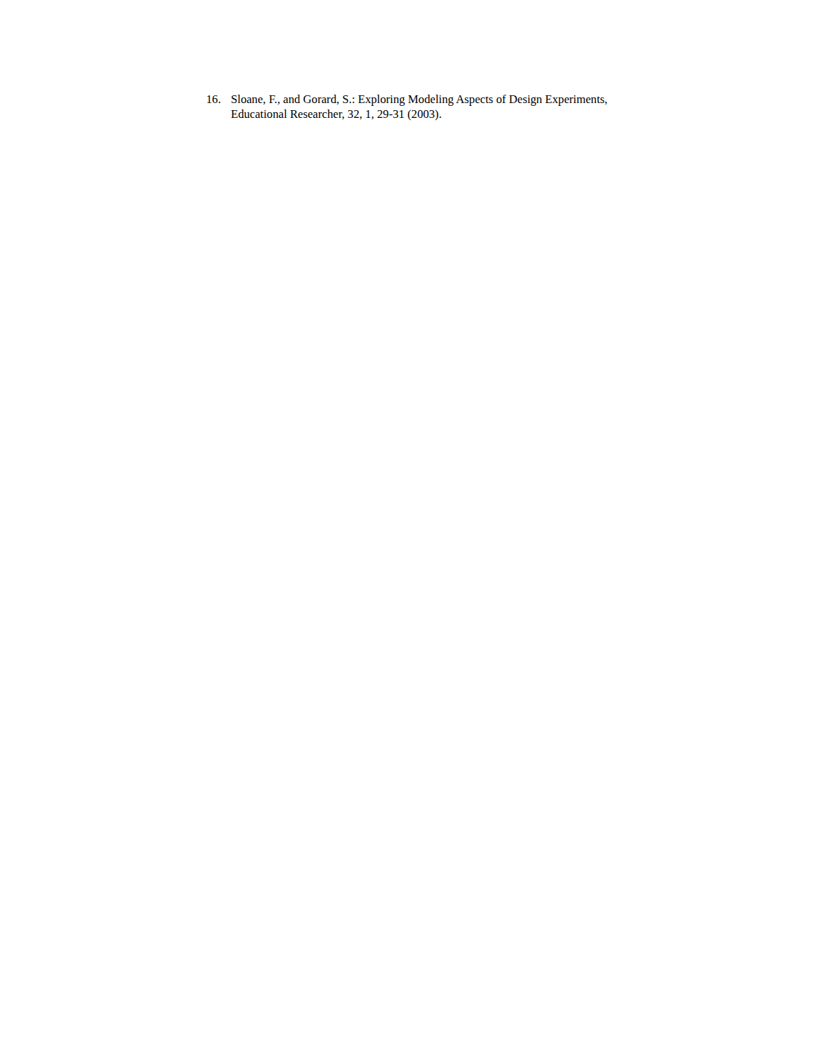16. Sloane, F., and Gorard, S.: Exploring Modeling Aspects of Design Experiments, Educational Researcher, 32, 1, 29-31 (2003).